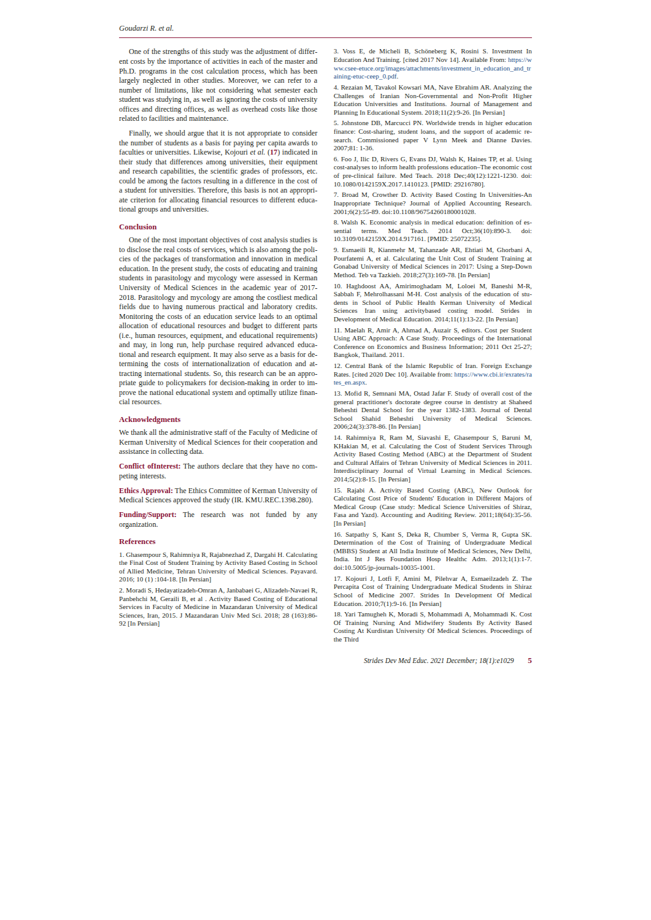Goudarzi R. et al.
One of the strengths of this study was the adjustment of different costs by the importance of activities in each of the master and Ph.D. programs in the cost calculation process, which has been largely neglected in other studies. Moreover, we can refer to a number of limitations, like not considering what semester each student was studying in, as well as ignoring the costs of university offices and directing offices, as well as overhead costs like those related to facilities and maintenance.
Finally, we should argue that it is not appropriate to consider the number of students as a basis for paying per capita awards to faculties or universities. Likewise, Kojouri et al. (17) indicated in their study that differences among universities, their equipment and research capabilities, the scientific grades of professors, etc. could be among the factors resulting in a difference in the cost of a student for universities. Therefore, this basis is not an appropriate criterion for allocating financial resources to different educational groups and universities.
Conclusion
One of the most important objectives of cost analysis studies is to disclose the real costs of services, which is also among the policies of the packages of transformation and innovation in medical education. In the present study, the costs of educating and training students in parasitology and mycology were assessed in Kerman University of Medical Sciences in the academic year of 2017-2018. Parasitology and mycology are among the costliest medical fields due to having numerous practical and laboratory credits. Monitoring the costs of an education service leads to an optimal allocation of educational resources and budget to different parts (i.e., human resources, equipment, and educational requirements) and may, in long run, help purchase required advanced educational and research equipment. It may also serve as a basis for determining the costs of internationalization of education and attracting international students. So, this research can be an appropriate guide to policymakers for decision-making in order to improve the national educational system and optimally utilize financial resources.
Acknowledgments
We thank all the administrative staff of the Faculty of Medicine of Kerman University of Medical Sciences for their cooperation and assistance in collecting data.
Conflict ofInterest: The authors declare that they have no competing interests.
Ethics Approval: The Ethics Committee of Kerman University of Medical Sciences approved the study (IR. KMU.REC.1398.280).
Funding/Support: The research was not funded by any organization.
References
1. Ghasempour S, Rahimniya R, Rajabnezhad Z, Dargahi H. Calculating the Final Cost of Student Training by Activity Based Costing in School of Allied Medicine, Tehran University of Medical Sciences. Payavard. 2016; 10 (1) :104-18. [In Persian]
2. Moradi S, Hedayatizadeh-Omran A, Janbabaei G, Alizadeh-Navaei R, Panbehchi M, Geraili B, et al . Activity Based Costing of Educational Services in Faculty of Medicine in Mazandaran University of Medical Sciences, Iran, 2015. J Mazandaran Univ Med Sci. 2018; 28 (163):86-92 [In Persian]
3. Voss E, de Micheli B, Schöneberg K, Rosini S. Investment In Education And Training. [cited 2017 Nov 14]. Available From: https://www.csee-etuce.org/images/attachments/investment_in_education_and_training-etuc-ceep_0.pdf.
4. Rezaian M, Tavakol Kowsari MA, Nave Ebrahim AR. Analyzing the Challenges of Iranian Non-Governmental and Non-Profit Higher Education Universities and Institutions. Journal of Management and Planning In Educational System. 2018;11(2):9-26. [In Persian]
5. Johnstone DB, Marcucci PN. Worldwide trends in higher education finance: Cost-sharing, student loans, and the support of academic research. Commissioned paper V Lynn Meek and Dianne Davies. 2007;81: 1-36.
6. Foo J, Ilic D, Rivers G, Evans DJ, Walsh K, Haines TP, et al. Using cost-analyses to inform health professions education–The economic cost of pre-clinical failure. Med Teach. 2018 Dec;40(12):1221-1230. doi: 10.1080/0142159X.2017.1410123. [PMID: 29216780].
7. Broad M, Crowther D. Activity Based Costing In Universities-An Inappropriate Technique? Journal of Applied Accounting Research. 2001;6(2):55-89. doi:10.1108/96754260180001028.
8. Walsh K. Economic analysis in medical education: definition of essential terms. Med Teach. 2014 Oct;36(10):890-3. doi: 10.3109/0142159X.2014.917161. [PMID: 25072235].
9. Esmaeili R, Kianmehr M, Tahanzade AR, Ehtiati M, Ghorbani A, Pourfatemi A, et al. Calculating the Unit Cost of Student Training at Gonabad University of Medical Sciences in 2017: Using a Step-Down Method. Teb va Tazkieh. 2018;27(3):169-78. [In Persian]
10. Haghdoost AA, Amirimoghadam M, Loloei M, Baneshi M-R, Sabbah F, Mehrolhassani M-H. Cost analysis of the education of students in School of Public Health Kerman University of Medical Sciences Iran using activitybased costing model. Strides in Development of Medical Education. 2014;11(1):13-22. [In Persian]
11. Maelah R, Amir A, Ahmad A, Auzair S, editors. Cost per Student Using ABC Approach: A Case Study. Proceedings of the International Conference on Economics and Business Information; 2011 Oct 25-27; Bangkok, Thailand. 2011.
12. Central Bank of the Islamic Republic of Iran. Foreign Exchange Rates. [cited 2020 Dec 10]. Available from: https://www.cbi.ir/exrates/rates_en.aspx.
13. Mofid R, Semnani MA, Ostad Jafar F. Study of overall cost of the general practitioner's doctorate degree course in dentistry at Shaheed Beheshti Dental School for the year 1382-1383. Journal of Dental School Shahid Beheshti University of Medical Sciences. 2006;24(3):378-86. [In Persian]
14. Rahimniya R, Ram M, Siavashi E, Ghasempour S, Baruni M, KHakian M, et al. Calculating the Cost of Student Services Through Activity Based Costing Method (ABC) at the Department of Student and Cultural Affairs of Tehran University of Medical Sciences in 2011. Interdisciplinary Journal of Virtual Learning in Medical Sciences. 2014;5(2):8-15. [In Persian]
15. Rajabi A. Activity Based Costing (ABC), New Outlook for Calculating Cost Price of Students' Education in Different Majors of Medical Group (Case study: Medical Science Universities of Shiraz, Fasa and Yazd). Accounting and Auditing Review. 2011;18(64):35-56. [In Persian]
16. Satpathy S, Kant S, Deka R, Chumber S, Verma R, Gupta SK. Determination of the Cost of Training of Undergraduate Medical (MBBS) Student at All India Institute of Medical Sciences, New Delhi, India. Int J Res Foundation Hosp Healthc Adm. 2013;1(1):1-7. doi:10.5005/jp-journals-10035-1001.
17. Kojouri J, Lotfi F, Amini M, Pilehvar A, Esmaeilzadeh Z. The Percapita Cost of Training Undergraduate Medical Students in Shiraz School of Medicine 2007. Strides In Development Of Medical Education. 2010;7(1):9-16. [In Persian]
18. Yari Tamugheh K, Moradi S, Mohammadi A, Mohammadi K. Cost Of Training Nursing And Midwifery Students By Activity Based Costing At Kurdistan University Of Medical Sciences. Proceedings of the Third
Strides Dev Med Educ. 2021 December; 18(1):e1029 5